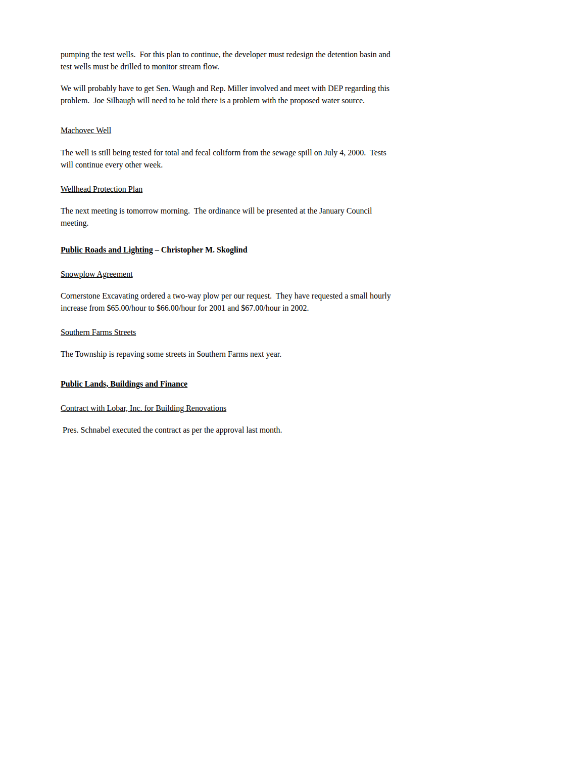pumping the test wells. For this plan to continue, the developer must redesign the detention basin and test wells must be drilled to monitor stream flow.
We will probably have to get Sen. Waugh and Rep. Miller involved and meet with DEP regarding this problem. Joe Silbaugh will need to be told there is a problem with the proposed water source.
Machovec Well
The well is still being tested for total and fecal coliform from the sewage spill on July 4, 2000. Tests will continue every other week.
Wellhead Protection Plan
The next meeting is tomorrow morning. The ordinance will be presented at the January Council meeting.
Public Roads and Lighting – Christopher M. Skoglind
Snowplow Agreement
Cornerstone Excavating ordered a two-way plow per our request. They have requested a small hourly increase from $65.00/hour to $66.00/hour for 2001 and $67.00/hour in 2002.
Southern Farms Streets
The Township is repaving some streets in Southern Farms next year.
Public Lands, Buildings and Finance
Contract with Lobar, Inc. for Building Renovations
Pres. Schnabel executed the contract as per the approval last month.